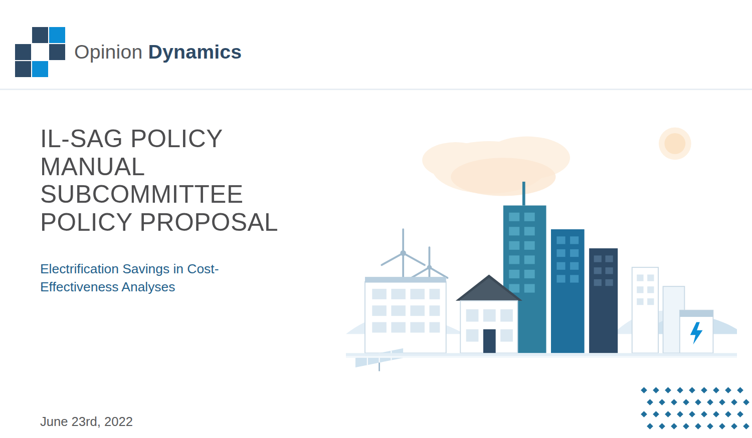Opinion Dynamics
IL-SAG Policy Manual Subcommittee Policy Proposal
Electrification Savings in Cost-Effectiveness Analyses
June 23rd, 2022